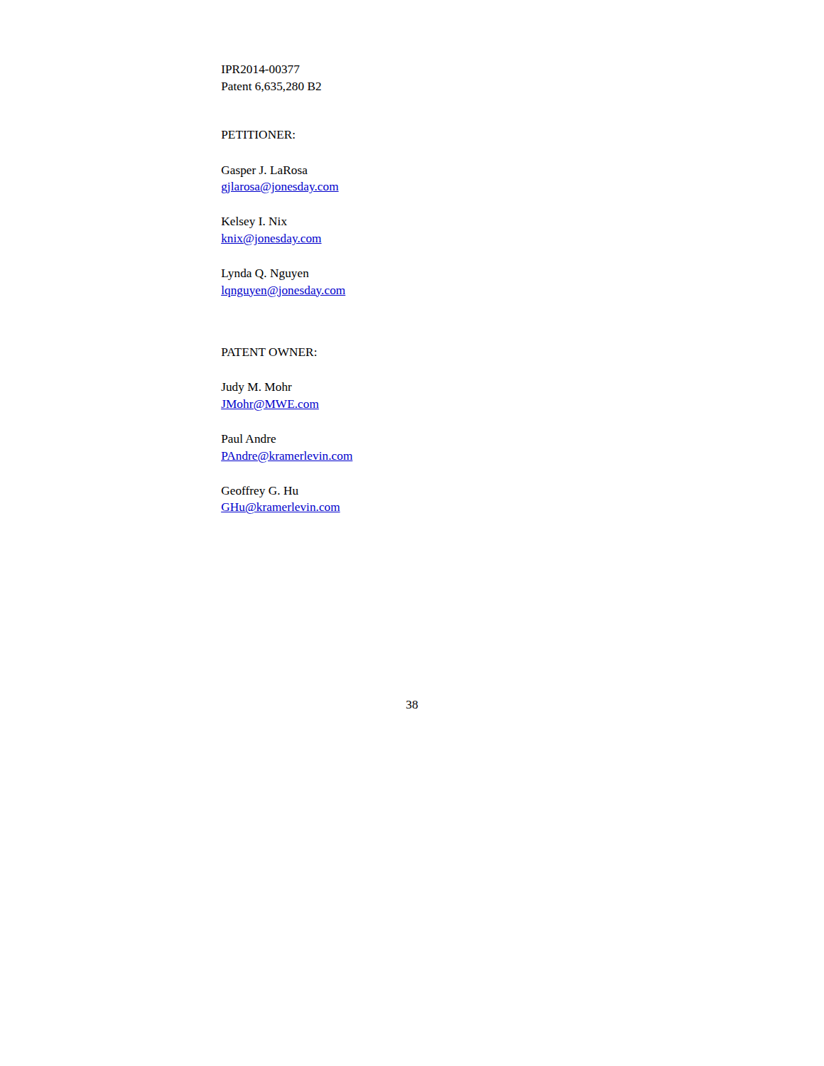IPR2014-00377
Patent 6,635,280 B2
PETITIONER:
Gasper J. LaRosa
gjlarosa@jonesday.com
Kelsey I. Nix
knix@jonesday.com
Lynda Q. Nguyen
lqnguyen@jonesday.com
PATENT OWNER:
Judy M. Mohr
JMohr@MWE.com
Paul Andre
PAndre@kramerlevin.com
Geoffrey G. Hu
GHu@kramerlevin.com
38